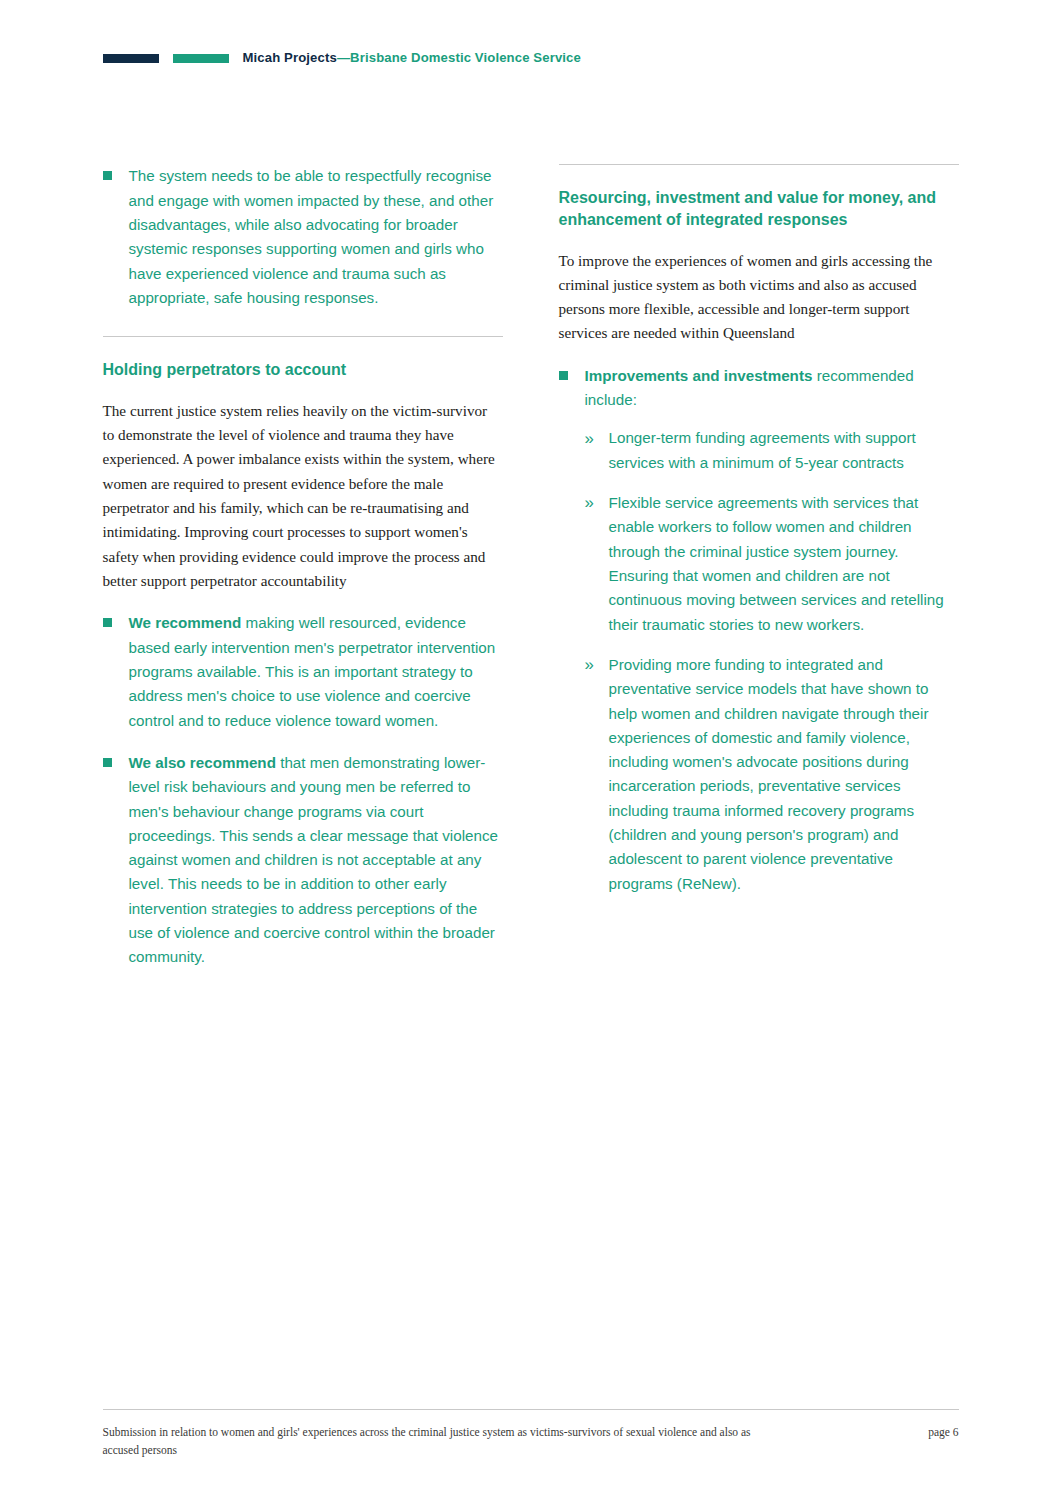Micah Projects—Brisbane Domestic Violence Service
The system needs to be able to respectfully recognise and engage with women impacted by these, and other disadvantages, while also advocating for broader systemic responses supporting women and girls who have experienced violence and trauma such as appropriate, safe housing responses.
Holding perpetrators to account
The current justice system relies heavily on the victim-survivor to demonstrate the level of violence and trauma they have experienced. A power imbalance exists within the system, where women are required to present evidence before the male perpetrator and his family, which can be re-traumatising and intimidating. Improving court processes to support women's safety when providing evidence could improve the process and better support perpetrator accountability
We recommend making well resourced, evidence based early intervention men's perpetrator intervention programs available. This is an important strategy to address men's choice to use violence and coercive control and to reduce violence toward women.
We also recommend that men demonstrating lower-level risk behaviours and young men be referred to men's behaviour change programs via court proceedings. This sends a clear message that violence against women and children is not acceptable at any level. This needs to be in addition to other early intervention strategies to address perceptions of the use of violence and coercive control within the broader community.
Resourcing, investment and value for money, and enhancement of integrated responses
To improve the experiences of women and girls accessing the criminal justice system as both victims and also as accused persons more flexible, accessible and longer-term support services are needed within Queensland
Improvements and investments recommended include:
Longer-term funding agreements with support services with a minimum of 5-year contracts
Flexible service agreements with services that enable workers to follow women and children through the criminal justice system journey. Ensuring that women and children are not continuous moving between services and retelling their traumatic stories to new workers.
Providing more funding to integrated and preventative service models that have shown to help women and children navigate through their experiences of domestic and family violence, including women's advocate positions during incarceration periods, preventative services including trauma informed recovery programs (children and young person's program) and adolescent to parent violence preventative programs (ReNew).
Submission in relation to women and girls' experiences across the criminal justice system as victims-survivors of sexual violence and also as accused persons
page 6